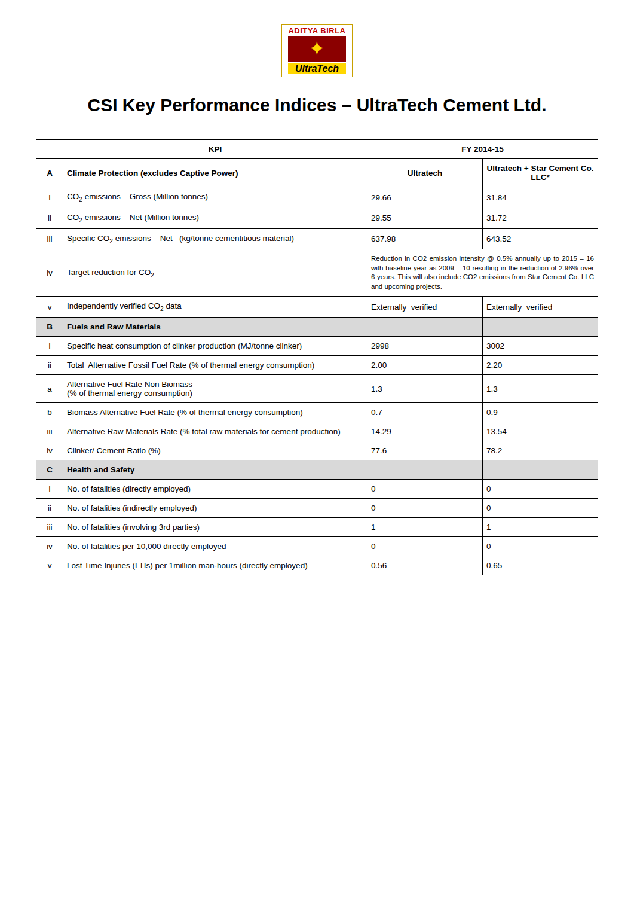ADITYA BIRLA
✦
UltraTech
CSI Key Performance Indices – UltraTech Cement Ltd.
| | KPI | FY 2014-15 |
| --- | --- | --- |
| A | Climate Protection (excludes Captive Power) | Ultratech | Ultratech + Star Cement Co. LLC* |
| i | CO 2 emissions – Gross (Million tonnes) | 29.66 | 31.84 |
| ii | CO 2 emissions – Net (Million tonnes) | 29.55 | 31.72 |
| iii | Specific CO 2 emissions – Net (kg/tonne cementitious material) | 637.98 | 643.52 |
| iv | Target reduction for CO 2 | Reduction in CO2 emission intensity @ 0.5% annually up to 2015 – 16 with baseline year as 2009 – 10 resulting in the reduction of 2.96% over 6 years. This will also include CO2 emissions from Star Cement Co. LLC and upcoming projects. |
| v | Independently verified CO 2 data | Externally verified | Externally verified |
| B | Fuels and Raw Materials | | |
| i | Specific heat consumption of clinker production (MJ/tonne clinker) | 2998 | 3002 |
| ii | Total Alternative Fossil Fuel Rate (% of thermal energy consumption) | 2.00 | 2.20 |
| a | Alternative Fuel Rate Non Biomass (% of thermal energy consumption) | 1.3 | 1.3 |
| b | Biomass Alternative Fuel Rate (% of thermal energy consumption) | 0.7 | 0.9 |
| iii | Alternative Raw Materials Rate (% total raw materials for cement production) | 14.29 | 13.54 |
| iv | Clinker/ Cement Ratio (%) | 77.6 | 78.2 |
| C | Health and Safety | | |
| i | No. of fatalities (directly employed) | 0 | 0 |
| ii | No. of fatalities (indirectly employed) | 0 | 0 |
| iii | No. of fatalities (involving 3rd parties) | 1 | 1 |
| iv | No. of fatalities per 10,000 directly employed | 0 | 0 |
| v | Lost Time Injuries (LTIs) per 1million man-hours (directly employed) | 0.56 | 0.65 |